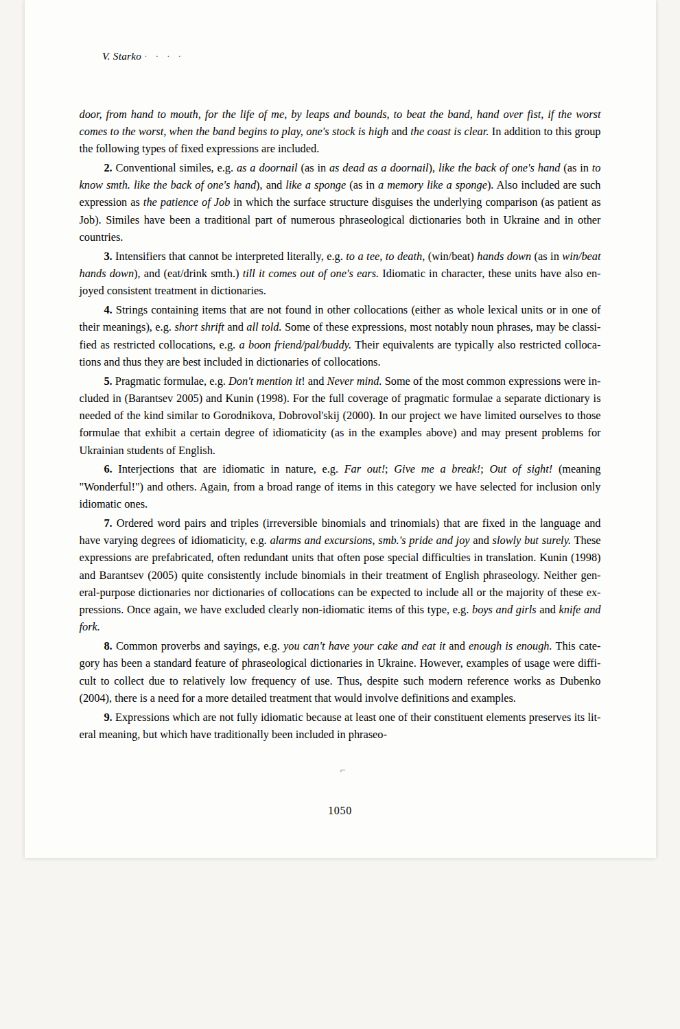V. Starko · · · ·
door, from hand to mouth, for the life of me, by leaps and bounds, to beat the band, hand over fist, if the worst comes to the worst, when the band begins to play, one's stock is high and the coast is clear. In addition to this group the following types of fixed expressions are included.
2. Conventional similes, e.g. as a doornail (as in as dead as a doornail), like the back of one's hand (as in to know smth. like the back of one's hand), and like a sponge (as in a memory like a sponge). Also included are such expression as the patience of Job in which the surface structure disguises the underlying comparison (as patient as Job). Similes have been a traditional part of numerous phraseological dictionaries both in Ukraine and in other countries.
3. Intensifiers that cannot be interpreted literally, e.g. to a tee, to death, (win/beat) hands down (as in win/beat hands down), and (eat/drink smth.) till it comes out of one's ears. Idiomatic in character, these units have also enjoyed consistent treatment in dictionaries.
4. Strings containing items that are not found in other collocations (either as whole lexical units or in one of their meanings), e.g. short shrift and all told. Some of these expressions, most notably noun phrases, may be classified as restricted collocations, e.g. a boon friend/pal/buddy. Their equivalents are typically also restricted collocations and thus they are best included in dictionaries of collocations.
5. Pragmatic formulae, e.g. Don't mention it! and Never mind. Some of the most common expressions were included in (Barantsev 2005) and Kunin (1998). For the full coverage of pragmatic formulae a separate dictionary is needed of the kind similar to Gorodnikova, Dobrovol'skij (2000). In our project we have limited ourselves to those formulae that exhibit a certain degree of idiomaticity (as in the examples above) and may present problems for Ukrainian students of English.
6. Interjections that are idiomatic in nature, e.g. Far out!; Give me a break!; Out of sight! (meaning "Wonderful!") and others. Again, from a broad range of items in this category we have selected for inclusion only idiomatic ones.
7. Ordered word pairs and triples (irreversible binomials and trinomials) that are fixed in the language and have varying degrees of idiomaticity, e.g. alarms and excursions, smb.'s pride and joy and slowly but surely. These expressions are prefabricated, often redundant units that often pose special difficulties in translation. Kunin (1998) and Barantsev (2005) quite consistently include binomials in their treatment of English phraseology. Neither general-purpose dictionaries nor dictionaries of collocations can be expected to include all or the majority of these expressions. Once again, we have excluded clearly non-idiomatic items of this type, e.g. boys and girls and knife and fork.
8. Common proverbs and sayings, e.g. you can't have your cake and eat it and enough is enough. This category has been a standard feature of phraseological dictionaries in Ukraine. However, examples of usage were difficult to collect due to relatively low frequency of use. Thus, despite such modern reference works as Dubenko (2004), there is a need for a more detailed treatment that would involve definitions and examples.
9. Expressions which are not fully idiomatic because at least one of their constituent elements preserves its literal meaning, but which have traditionally been included in phraseo-
⌐
1050